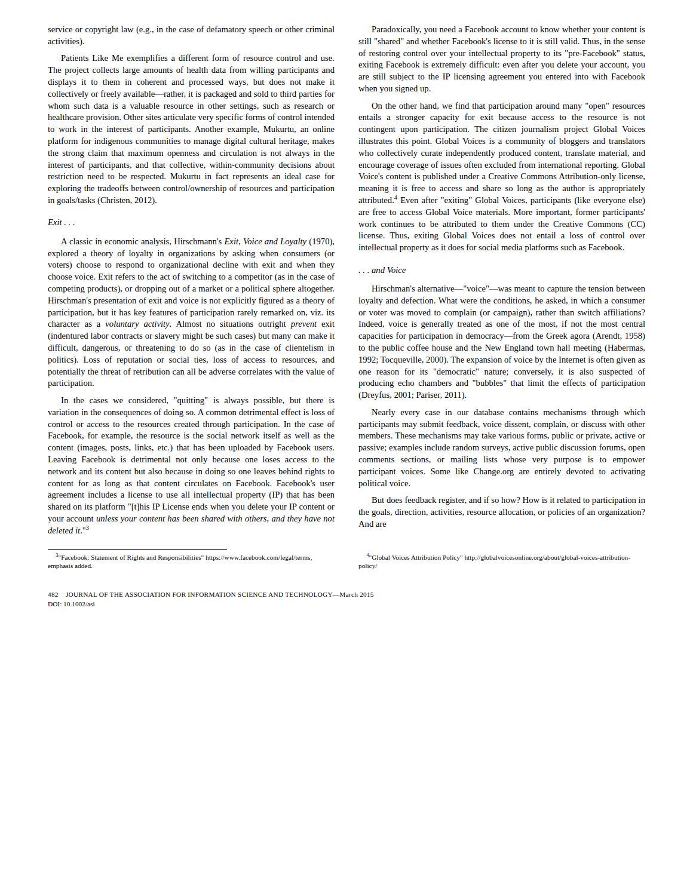service or copyright law (e.g., in the case of defamatory speech or other criminal activities).
Patients Like Me exemplifies a different form of resource control and use. The project collects large amounts of health data from willing participants and displays it to them in coherent and processed ways, but does not make it collectively or freely available—rather, it is packaged and sold to third parties for whom such data is a valuable resource in other settings, such as research or healthcare provision. Other sites articulate very specific forms of control intended to work in the interest of participants. Another example, Mukurtu, an online platform for indigenous communities to manage digital cultural heritage, makes the strong claim that maximum openness and circulation is not always in the interest of participants, and that collective, within-community decisions about restriction need to be respected. Mukurtu in fact represents an ideal case for exploring the tradeoffs between control/ownership of resources and participation in goals/tasks (Christen, 2012).
Exit . . .
A classic in economic analysis, Hirschmann's Exit, Voice and Loyalty (1970), explored a theory of loyalty in organizations by asking when consumers (or voters) choose to respond to organizational decline with exit and when they choose voice. Exit refers to the act of switching to a competitor (as in the case of competing products), or dropping out of a market or a political sphere altogether. Hirschman's presentation of exit and voice is not explicitly figured as a theory of participation, but it has key features of participation rarely remarked on, viz. its character as a voluntary activity. Almost no situations outright prevent exit (indentured labor contracts or slavery might be such cases) but many can make it difficult, dangerous, or threatening to do so (as in the case of clientelism in politics). Loss of reputation or social ties, loss of access to resources, and potentially the threat of retribution can all be adverse correlates with the value of participation.
In the cases we considered, "quitting" is always possible, but there is variation in the consequences of doing so. A common detrimental effect is loss of control or access to the resources created through participation. In the case of Facebook, for example, the resource is the social network itself as well as the content (images, posts, links, etc.) that has been uploaded by Facebook users. Leaving Facebook is detrimental not only because one loses access to the network and its content but also because in doing so one leaves behind rights to content for as long as that content circulates on Facebook. Facebook's user agreement includes a license to use all intellectual property (IP) that has been shared on its platform "[t]his IP License ends when you delete your IP content or your account unless your content has been shared with others, and they have not deleted it."3
Paradoxically, you need a Facebook account to know whether your content is still "shared" and whether Facebook's license to it is still valid. Thus, in the sense of restoring control over your intellectual property to its "pre-Facebook" status, exiting Facebook is extremely difficult: even after you delete your account, you are still subject to the IP licensing agreement you entered into with Facebook when you signed up.
On the other hand, we find that participation around many "open" resources entails a stronger capacity for exit because access to the resource is not contingent upon participation. The citizen journalism project Global Voices illustrates this point. Global Voices is a community of bloggers and translators who collectively curate independently produced content, translate material, and encourage coverage of issues often excluded from international reporting. Global Voice's content is published under a Creative Commons Attribution-only license, meaning it is free to access and share so long as the author is appropriately attributed.4 Even after "exiting" Global Voices, participants (like everyone else) are free to access Global Voice materials. More important, former participants' work continues to be attributed to them under the Creative Commons (CC) license. Thus, exiting Global Voices does not entail a loss of control over intellectual property as it does for social media platforms such as Facebook.
. . . and Voice
Hirschman's alternative—"voice"—was meant to capture the tension between loyalty and defection. What were the conditions, he asked, in which a consumer or voter was moved to complain (or campaign), rather than switch affiliations? Indeed, voice is generally treated as one of the most, if not the most central capacities for participation in democracy—from the Greek agora (Arendt, 1958) to the public coffee house and the New England town hall meeting (Habermas, 1992; Tocqueville, 2000). The expansion of voice by the Internet is often given as one reason for its "democratic" nature; conversely, it is also suspected of producing echo chambers and "bubbles" that limit the effects of participation (Dreyfus, 2001; Pariser, 2011).
Nearly every case in our database contains mechanisms through which participants may submit feedback, voice dissent, complain, or discuss with other members. These mechanisms may take various forms, public or private, active or passive; examples include random surveys, active public discussion forums, open comments sections, or mailing lists whose very purpose is to empower participant voices. Some like Change.org are entirely devoted to activating political voice.
But does feedback register, and if so how? How is it related to participation in the goals, direction, activities, resource allocation, or policies of an organization? And are
3"Facebook: Statement of Rights and Responsibilities" https://www.facebook.com/legal/terms, emphasis added.
4"Global Voices Attribution Policy" http://globalvoicesonline.org/about/global-voices-attribution-policy/
482 JOURNAL OF THE ASSOCIATION FOR INFORMATION SCIENCE AND TECHNOLOGY—March 2015
DOI: 10.1002/asi